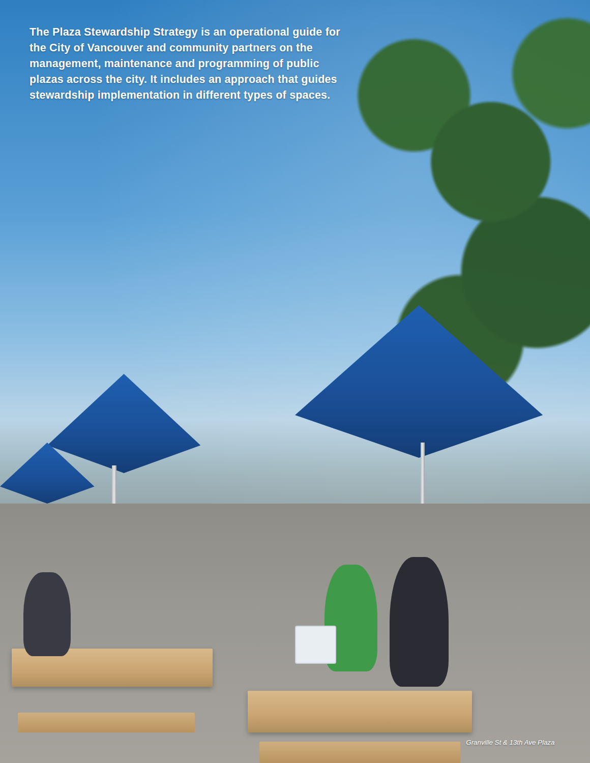The Plaza Stewardship Strategy is an operational guide for the City of Vancouver and community partners on the management, maintenance and programming of public plazas across the city. It includes an approach that guides stewardship implementation in different types of spaces.
Granville St & 13th Ave Plaza